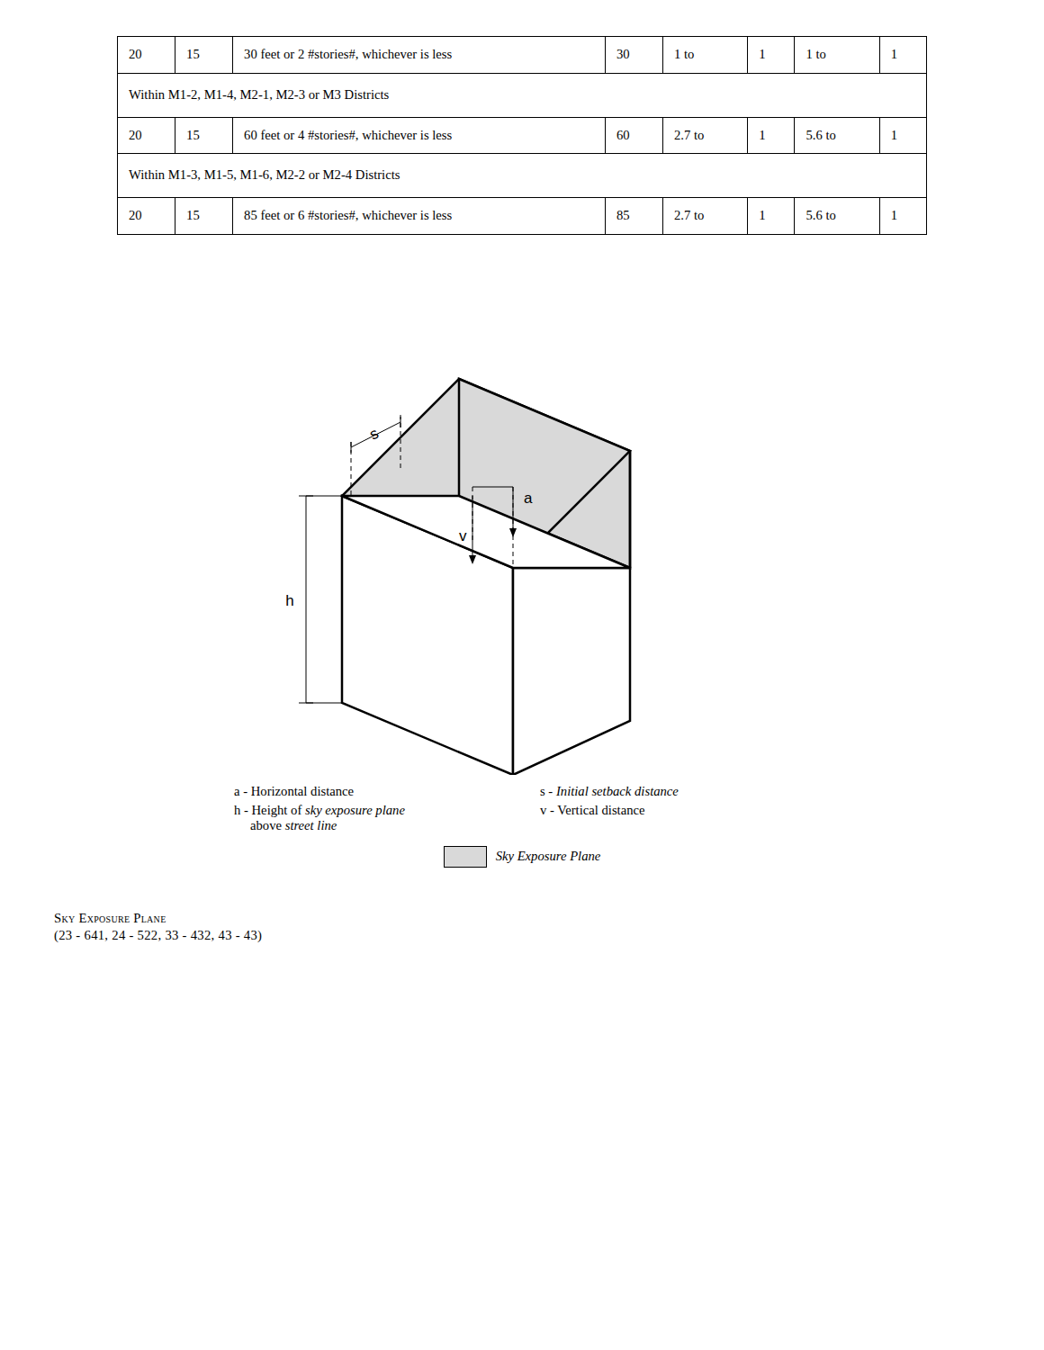| 20 | 15 | 30 feet or 2 #stories#, whichever is less | 30 | 1 to | 1 | 1 to | 1 |
| Within M1-2, M1-4, M2-1, M2-3 or M3 Districts |
| 20 | 15 | 60 feet or 4 #stories#, whichever is less | 60 | 2.7 to | 1 | 5.6 to | 1 |
| Within M1-3, M1-5, M1-6, M2-2 or M2-4 Districts |
| 20 | 15 | 85 feet or 6 #stories#, whichever is less | 85 | 2.7 to | 1 | 5.6 to | 1 |
s h a v
a - Horizontal distance
s - Initial setback distance
h - Height of sky exposure plane
above street line
v - Vertical distance
Sky Exposure Plane
Sky Exposure Plane (23 - 641, 24 - 522, 33 - 432, 43 - 43)